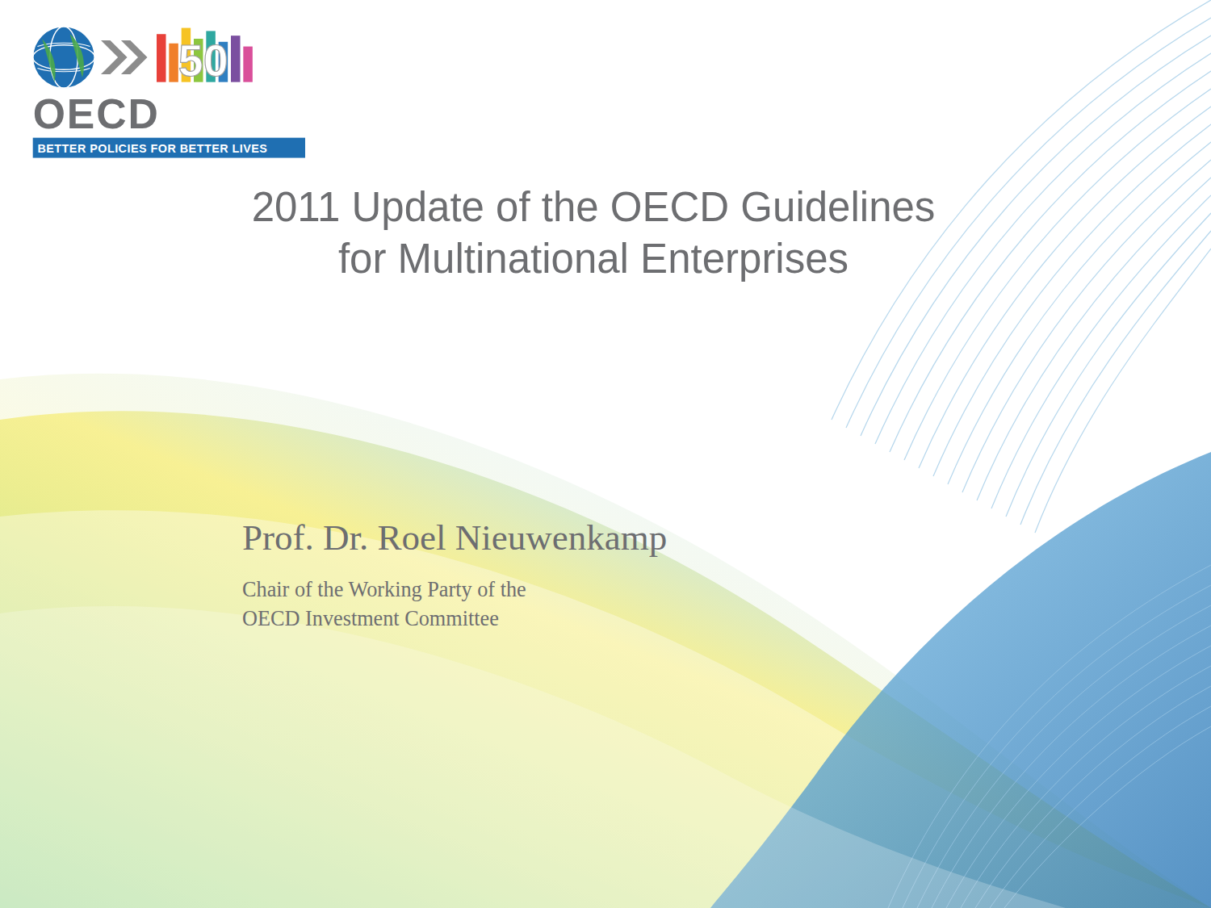50 OECD BETTER POLICIES FOR BETTER LIVES
2011 Update of the OECD Guidelines
for Multinational Enterprises
Prof. Dr. Roel Nieuwenkamp
Chair of the Working Party of the
OECD Investment Committee